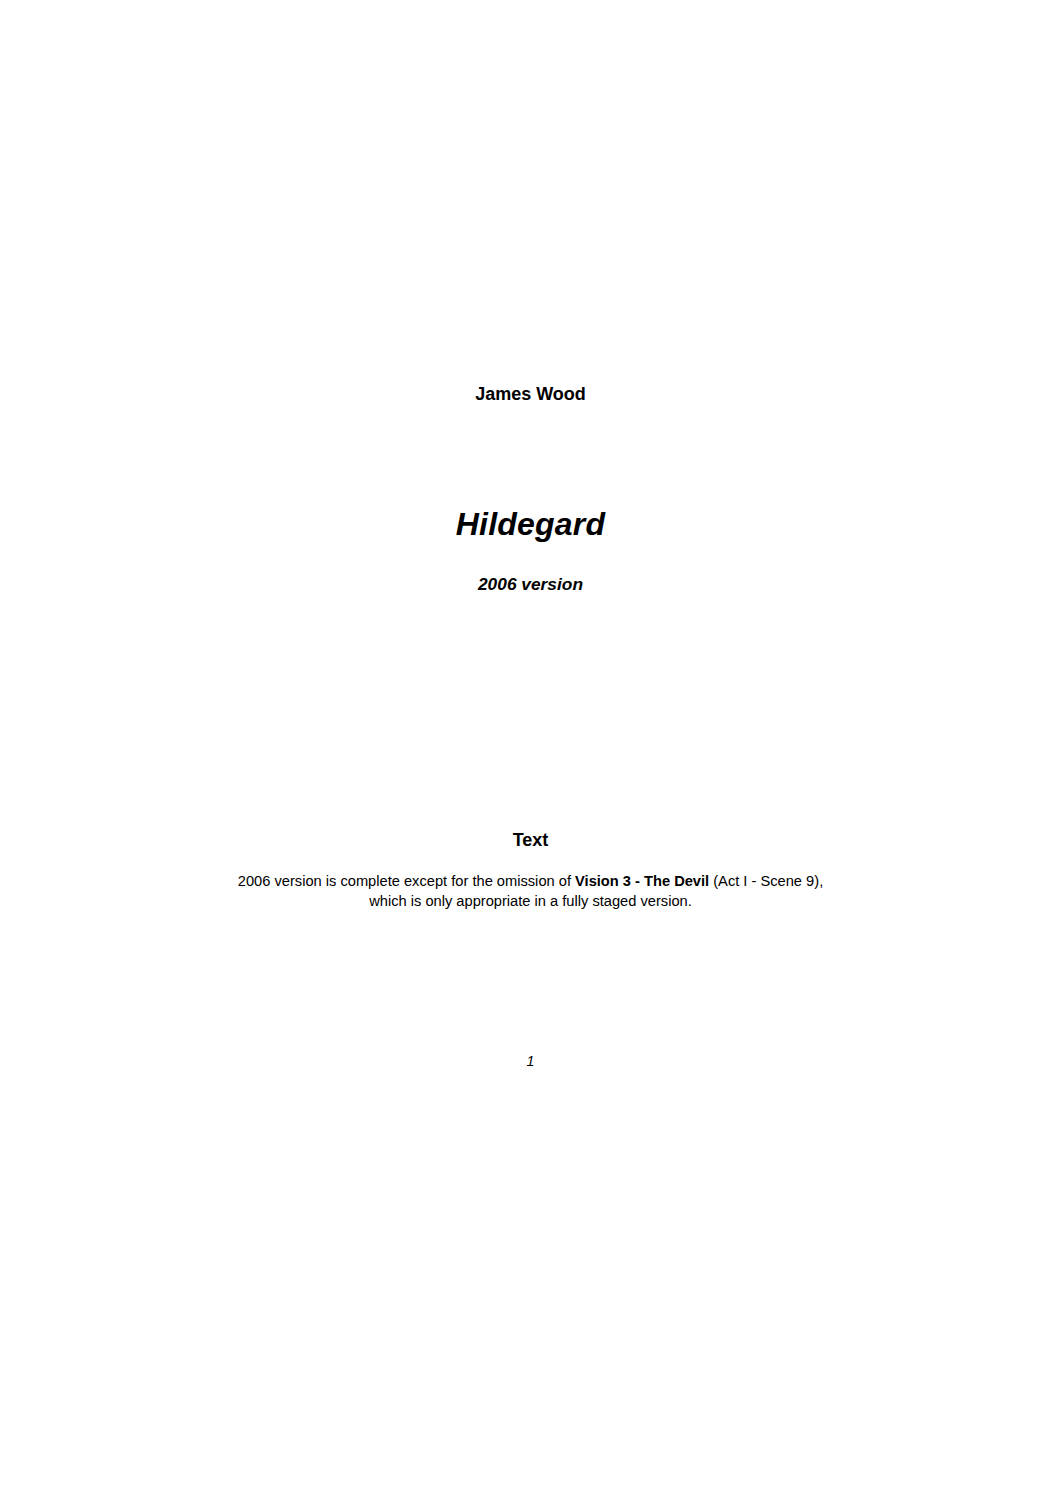James Wood
Hildegard
2006 version
Text
2006 version is complete except for the omission of Vision 3 - The Devil (Act I - Scene 9), which is only appropriate in a fully staged version.
1